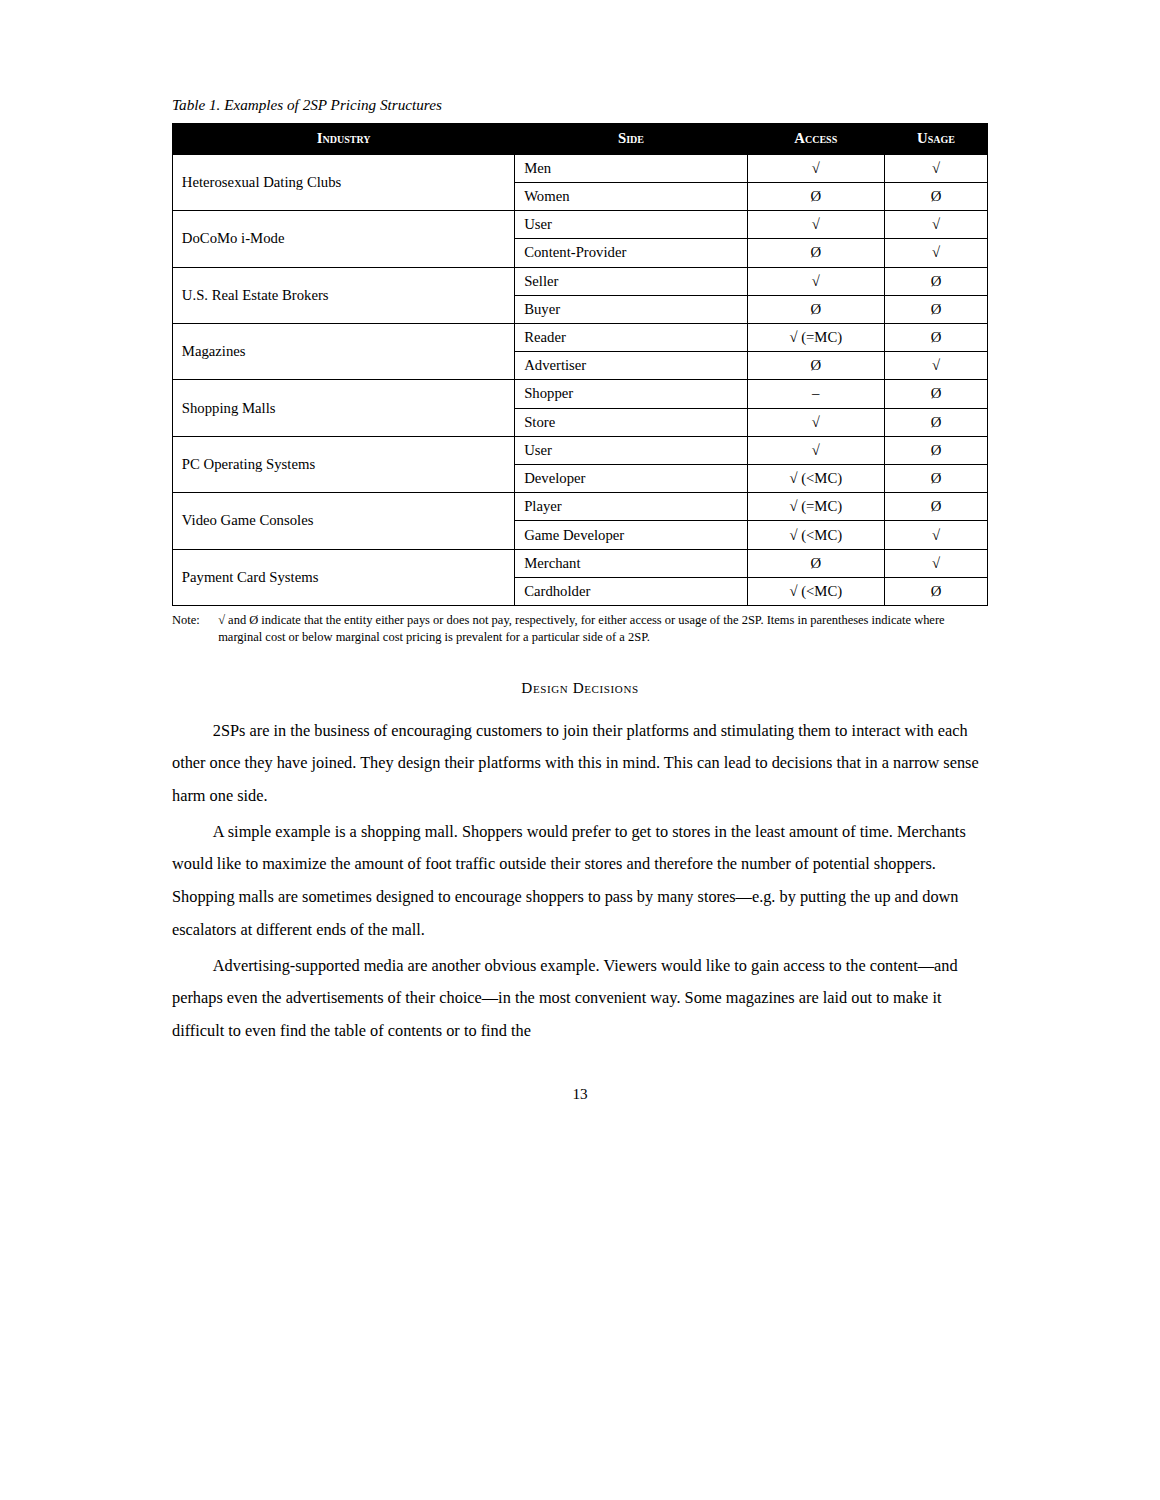Table 1. Examples of 2SP Pricing Structures
| Industry | Side | Access | Usage |
| --- | --- | --- | --- |
| Heterosexual Dating Clubs | Men | √ | √ |
| Women | Ø | Ø |
| DoCoMo i-Mode | User | √ | √ |
| Content-Provider | Ø | √ |
| U.S. Real Estate Brokers | Seller | √ | Ø |
| Buyer | Ø | Ø |
| Magazines | Reader | √ (=MC) | Ø |
| Advertiser | Ø | √ |
| Shopping Malls | Shopper | – | Ø |
| Store | √ | Ø |
| PC Operating Systems | User | √ | Ø |
| Developer | √ (<MC) | Ø |
| Video Game Consoles | Player | √ (=MC) | Ø |
| Game Developer | √ (<MC) | √ |
| Payment Card Systems | Merchant | Ø | √ |
| Cardholder | √ (<MC) | Ø |
Note:
√ and Ø indicate that the entity either pays or does not pay, respectively, for either access or usage of the 2SP. Items in parentheses indicate where marginal cost or below marginal cost pricing is prevalent for a particular side of a 2SP.
Design Decisions
2SPs are in the business of encouraging customers to join their platforms and stimulating them to interact with each other once they have joined. They design their platforms with this in mind. This can lead to decisions that in a narrow sense harm one side.
A simple example is a shopping mall. Shoppers would prefer to get to stores in the least amount of time. Merchants would like to maximize the amount of foot traffic outside their stores and therefore the number of potential shoppers. Shopping malls are sometimes designed to encourage shoppers to pass by many stores—e.g. by putting the up and down escalators at different ends of the mall.
Advertising-supported media are another obvious example. Viewers would like to gain access to the content—and perhaps even the advertisements of their choice—in the most convenient way. Some magazines are laid out to make it difficult to even find the table of contents or to find the
13